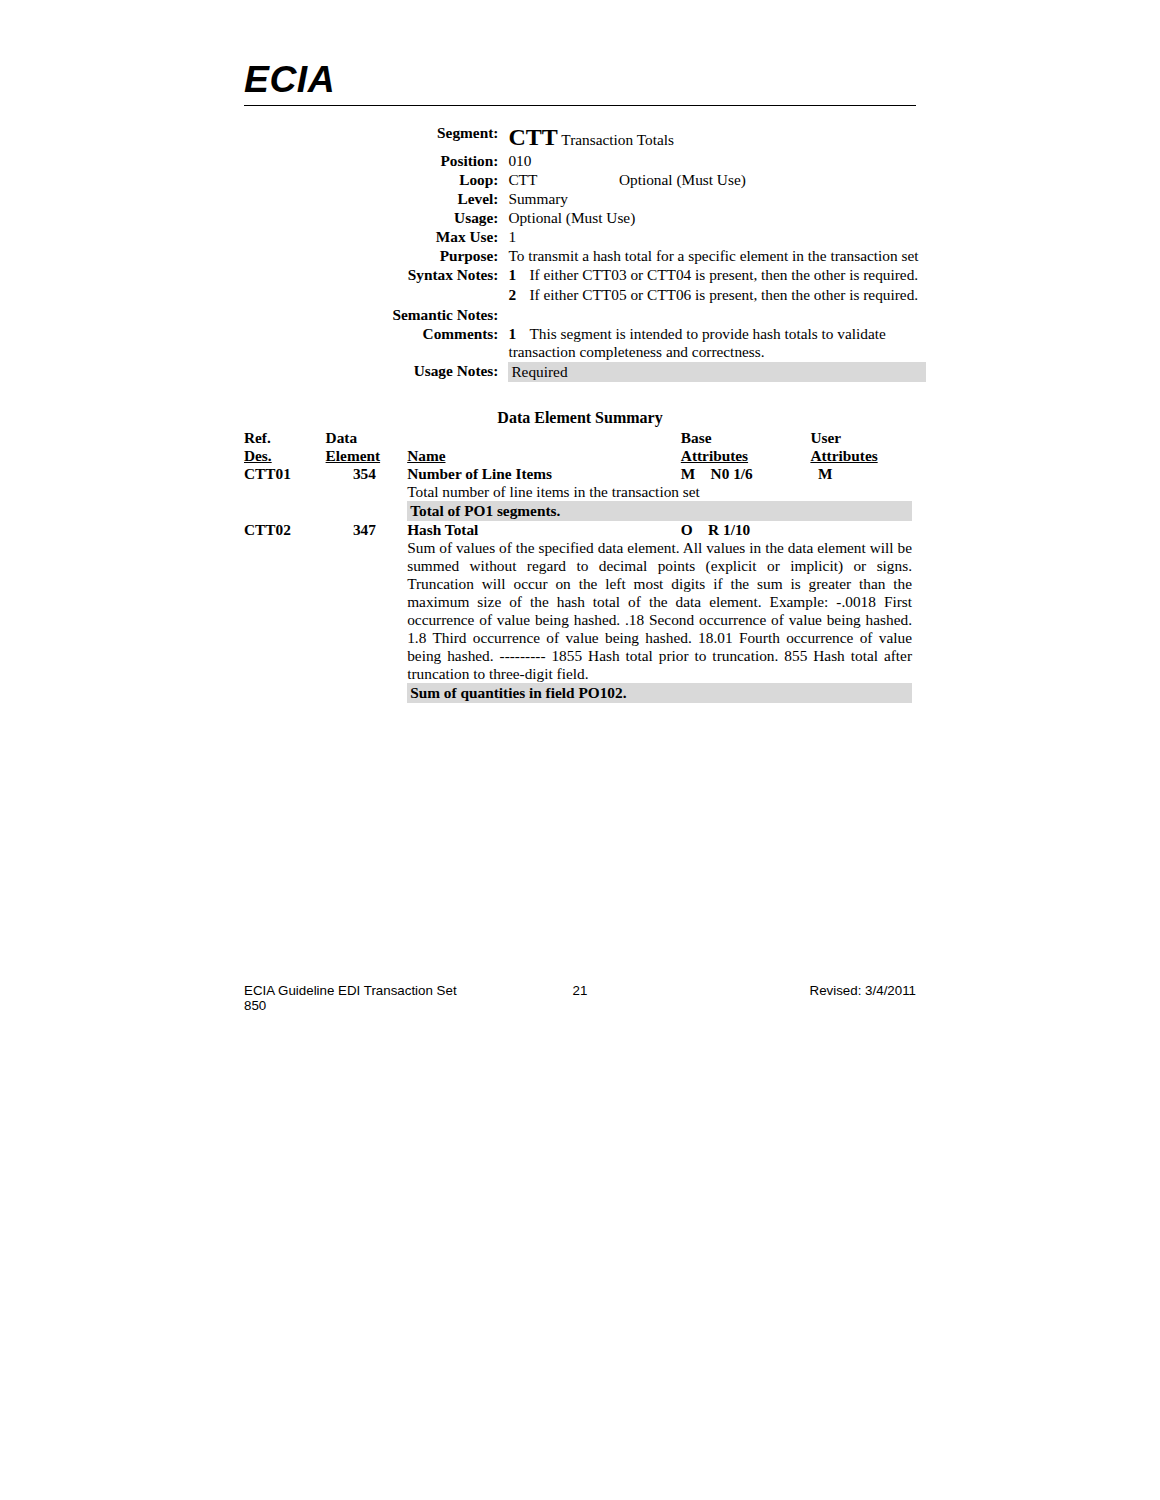ECIA
| Segment: | CTT Transaction Totals |
| Position: | 010 |
| Loop: | CTT Optional (Must Use) |
| Level: | Summary |
| Usage: | Optional (Must Use) |
| Max Use: | 1 |
| Purpose: | To transmit a hash total for a specific element in the transaction set |
| Syntax Notes: | 1 If either CTT03 or CTT04 is present, then the other is required. |
| | 2 If either CTT05 or CTT06 is present, then the other is required. |
| Semantic Notes: | |
| Comments: | 1 This segment is intended to provide hash totals to validate transaction completeness and correctness. |
| Usage Notes: | Required |
Data Element Summary
| Ref. | Data | | Base | User |
| --- | --- | --- | --- | --- |
| Des. | Element | Name | Attributes | Attributes |
| CTT01 | 354 | Number of Line Items | M N0 1/6 | M |
| | | Total number of line items in the transaction set |
| | | Total of PO1 segments. |
| CTT02 | 347 | Hash Total | O R 1/10 | |
| | | Sum of values of the specified data element. All values in the data element will be summed without regard to decimal points (explicit or implicit) or signs. Truncation will occur on the left most digits if the sum is greater than the maximum size of the hash total of the data element. Example: -.0018 First occurrence of value being hashed. .18 Second occurrence of value being hashed. 1.8 Third occurrence of value being hashed. 18.01 Fourth occurrence of value being hashed. --------- 1855 Hash total prior to truncation. 855 Hash total after truncation to three-digit field. |
| | | Sum of quantities in field PO102. |
ECIA Guideline EDI Transaction Set 850
21
Revised: 3/4/2011